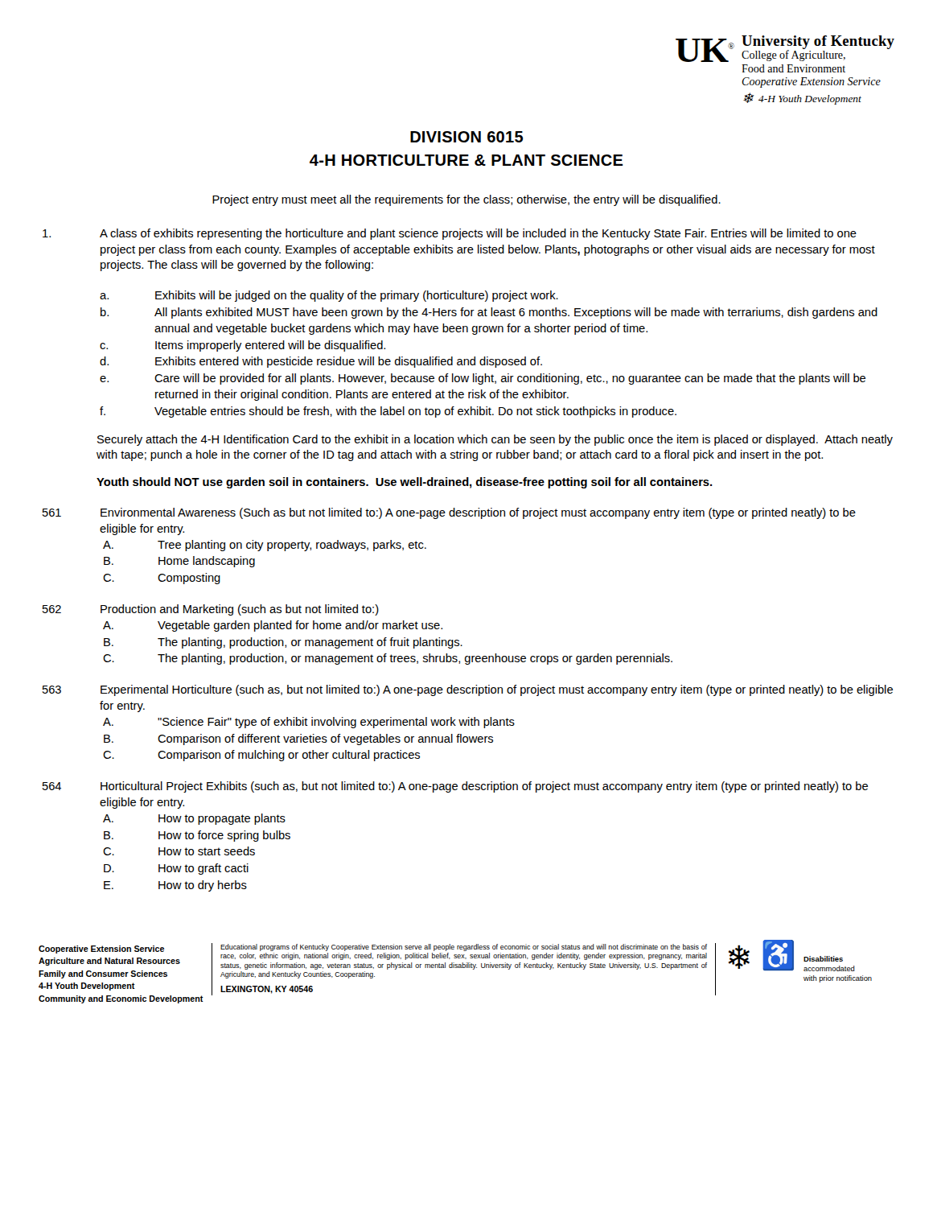UK®
University of Kentucky
College of Agriculture,
Food and Environment
Cooperative Extension Service
❄ 4-H Youth Development
DIVISION 6015 4-H HORTICULTURE & PLANT SCIENCE
Project entry must meet all the requirements for the class; otherwise, the entry will be disqualified.
1.
A class of exhibits representing the horticulture and plant science projects will be included in the Kentucky State Fair. Entries will be limited to one project per class from each county. Examples of acceptable exhibits are listed below. Plants, photographs or other visual aids are necessary for most projects. The class will be governed by the following:
a.
Exhibits will be judged on the quality of the primary (horticulture) project work.
b.
All plants exhibited MUST have been grown by the 4-Hers for at least 6 months. Exceptions will be made with terrariums, dish gardens and annual and vegetable bucket gardens which may have been grown for a shorter period of time.
c.
Items improperly entered will be disqualified.
d.
Exhibits entered with pesticide residue will be disqualified and disposed of.
e.
Care will be provided for all plants. However, because of low light, air conditioning, etc., no guarantee can be made that the plants will be returned in their original condition. Plants are entered at the risk of the exhibitor.
f.
Vegetable entries should be fresh, with the label on top of exhibit. Do not stick toothpicks in produce.
Securely attach the 4-H Identification Card to the exhibit in a location which can be seen by the public once the item is placed or displayed. Attach neatly with tape; punch a hole in the corner of the ID tag and attach with a string or rubber band; or attach card to a floral pick and insert in the pot.
Youth should NOT use garden soil in containers. Use well-drained, disease-free potting soil for all containers.
561
Environmental Awareness (Such as but not limited to:) A one-page description of project must accompany entry item (type or printed neatly) to be eligible for entry.
A.
Tree planting on city property, roadways, parks, etc.
B.
Home landscaping
C.
Composting
562
Production and Marketing (such as but not limited to:)
A.
Vegetable garden planted for home and/or market use.
B.
The planting, production, or management of fruit plantings.
C.
The planting, production, or management of trees, shrubs, greenhouse crops or garden perennials.
563
Experimental Horticulture (such as, but not limited to:) A one-page description of project must accompany entry item (type or printed neatly) to be eligible for entry.
A.
"Science Fair" type of exhibit involving experimental work with plants
B.
Comparison of different varieties of vegetables or annual flowers
C.
Comparison of mulching or other cultural practices
564
Horticultural Project Exhibits (such as, but not limited to:) A one-page description of project must accompany entry item (type or printed neatly) to be eligible for entry.
A.
How to propagate plants
B.
How to force spring bulbs
C.
How to start seeds
D.
How to graft cacti
E.
How to dry herbs
Cooperative Extension Service
Agriculture and Natural Resources
Family and Consumer Sciences
4-H Youth Development
Community and Economic Development
Educational programs of Kentucky Cooperative Extension serve all people regardless of economic or social status and will not discriminate on the basis of race, color, ethnic origin, national origin, creed, religion, political belief, sex, sexual orientation, gender identity, gender expression, pregnancy, marital status, genetic information, age, veteran status, or physical or mental disability. University of Kentucky, Kentucky State University, U.S. Department of Agriculture, and Kentucky Counties, Cooperating. LEXINGTON, KY 40546
❄ ♿ Disabilities
accommodated
with prior notification